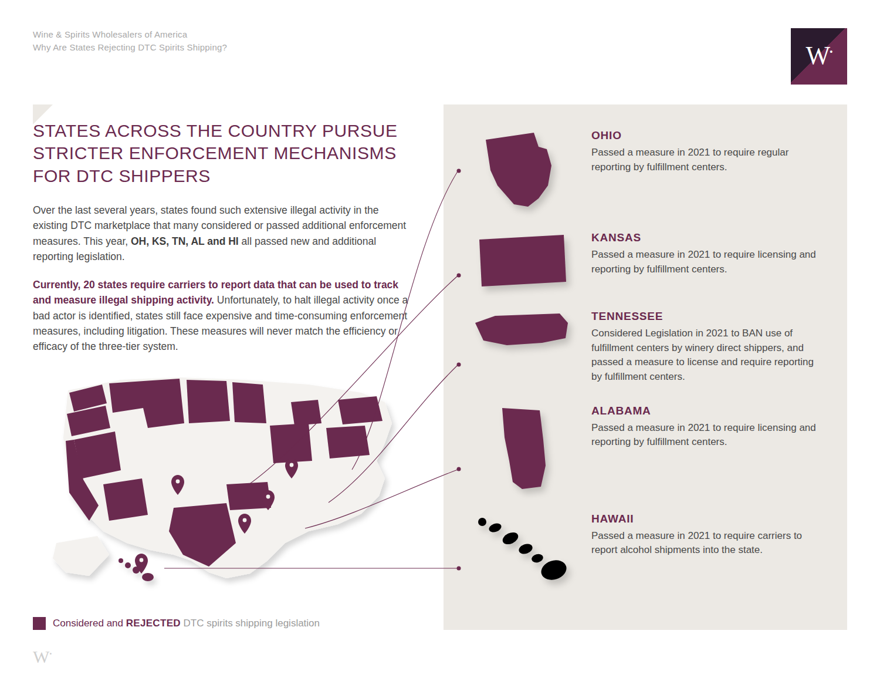Wine & Spirits Wholesalers of America
Why Are States Rejecting DTC Spirits Shipping?
W•
States across the country pursue stricter enforcement mechanisms for DTC shippers
Over the last several years, states found such extensive illegal activity in the existing DTC marketplace that many considered or passed additional enforcement measures. This year, OH, KS, TN, AL and HI all passed new and additional reporting legislation.
Currently, 20 states require carriers to report data that can be used to track and measure illegal shipping activity. Unfortunately, to halt illegal activity once a bad actor is identified, states still face expensive and time-consuming enforcement measures, including litigation. These measures will never match the efficiency or efficacy of the three-tier system.
Considered and REJECTED DTC spirits shipping legislation
Ohio
Passed a measure in 2021 to require regular reporting by fulfillment centers.
Kansas
Passed a measure in 2021 to require licensing and reporting by fulfillment centers.
Tennessee
Considered Legislation in 2021 to BAN use of fulfillment centers by winery direct shippers, and passed a measure to license and require reporting by fulfillment centers.
Alabama
Passed a measure in 2021 to require licensing and reporting by fulfillment centers.
Hawaii
Passed a measure in 2021 to require carriers to report alcohol shipments into the state.
W•